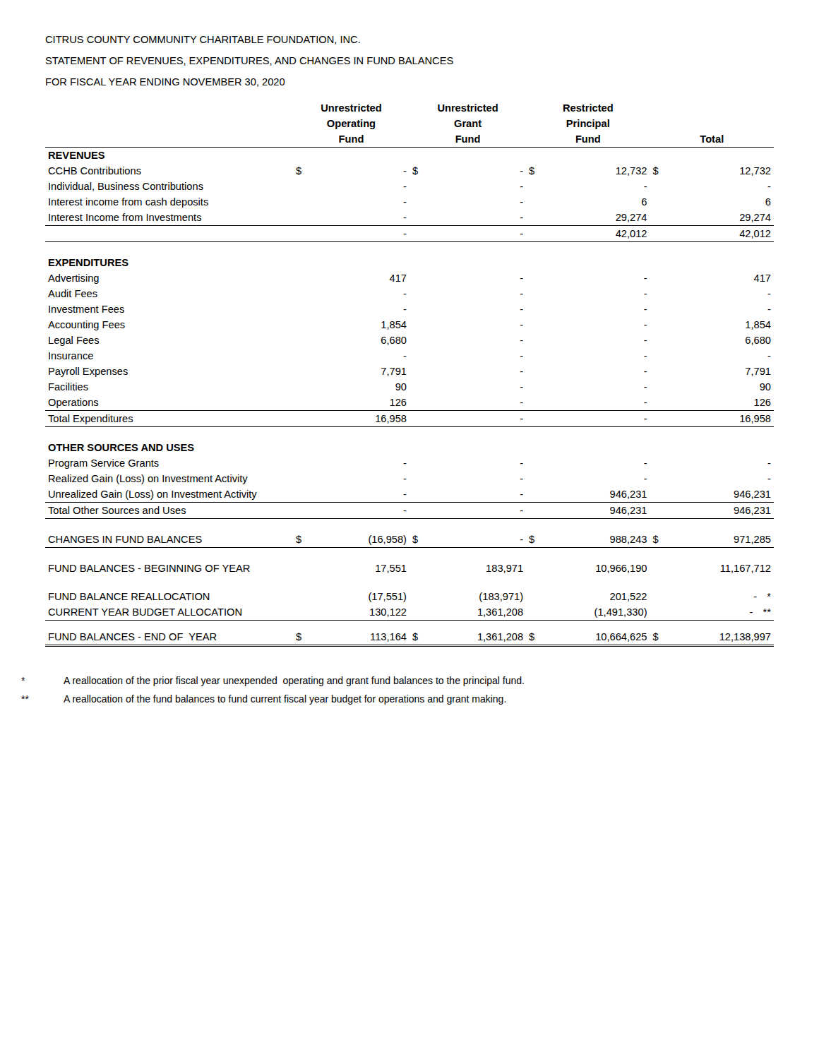CITRUS COUNTY COMMUNITY CHARITABLE FOUNDATION, INC.
STATEMENT OF REVENUES, EXPENDITURES, AND CHANGES IN FUND BALANCES
FOR FISCAL YEAR ENDING NOVEMBER 30, 2020
| | Unrestricted | Unrestricted | Restricted | |
| --- | --- | --- | --- | --- |
| | Operating | Grant | Principal | |
| | Fund | Fund | Fund | Total |
| REVENUES | |
| CCHB Contributions | $ | - | $ | - | $ | 12,732 | $ | 12,732 |
| Individual, Business Contributions | | - | | - | | - | | - |
| Interest income from cash deposits | | - | | - | | 6 | | 6 |
| Interest Income from Investments | | - | | - | | 29,274 | | 29,274 |
| | | - | | - | | 42,012 | | 42,012 |
| EXPENDITURES | |
| Advertising | | 417 | | - | | - | | 417 |
| Audit Fees | | - | | - | | - | | - |
| Investment Fees | | - | | - | | - | | - |
| Accounting Fees | | 1,854 | | - | | - | | 1,854 |
| Legal Fees | | 6,680 | | - | | - | | 6,680 |
| Insurance | | - | | - | | - | | - |
| Payroll Expenses | | 7,791 | | - | | - | | 7,791 |
| Facilities | | 90 | | - | | - | | 90 |
| Operations | | 126 | | - | | - | | 126 |
| Total Expenditures | | 16,958 | | - | | - | | 16,958 |
| OTHER SOURCES AND USES | |
| Program Service Grants | | - | | - | | - | | - |
| Realized Gain (Loss) on Investment Activity | | - | | - | | - | | - |
| Unrealized Gain (Loss) on Investment Activity | | - | | - | | 946,231 | | 946,231 |
| Total Other Sources and Uses | | - | | - | | 946,231 | | 946,231 |
| CHANGES IN FUND BALANCES | $ | (16,958) | $ | - | $ | 988,243 | $ | 971,285 |
| FUND BALANCES - BEGINNING OF YEAR | | 17,551 | | 183,971 | | 10,966,190 | | 11,167,712 |
| FUND BALANCE REALLOCATION | | (17,551) | | (183,971) | | 201,522 | | - * |
| CURRENT YEAR BUDGET ALLOCATION | | 130,122 | | 1,361,208 | | (1,491,330) | | - ** |
| FUND BALANCES - END OF YEAR | $ | 113,164 | $ | 1,361,208 | $ | 10,664,625 | $ | 12,138,997 |
*A reallocation of the prior fiscal year unexpended operating and grant fund balances to the principal fund.
**A reallocation of the fund balances to fund current fiscal year budget for operations and grant making.